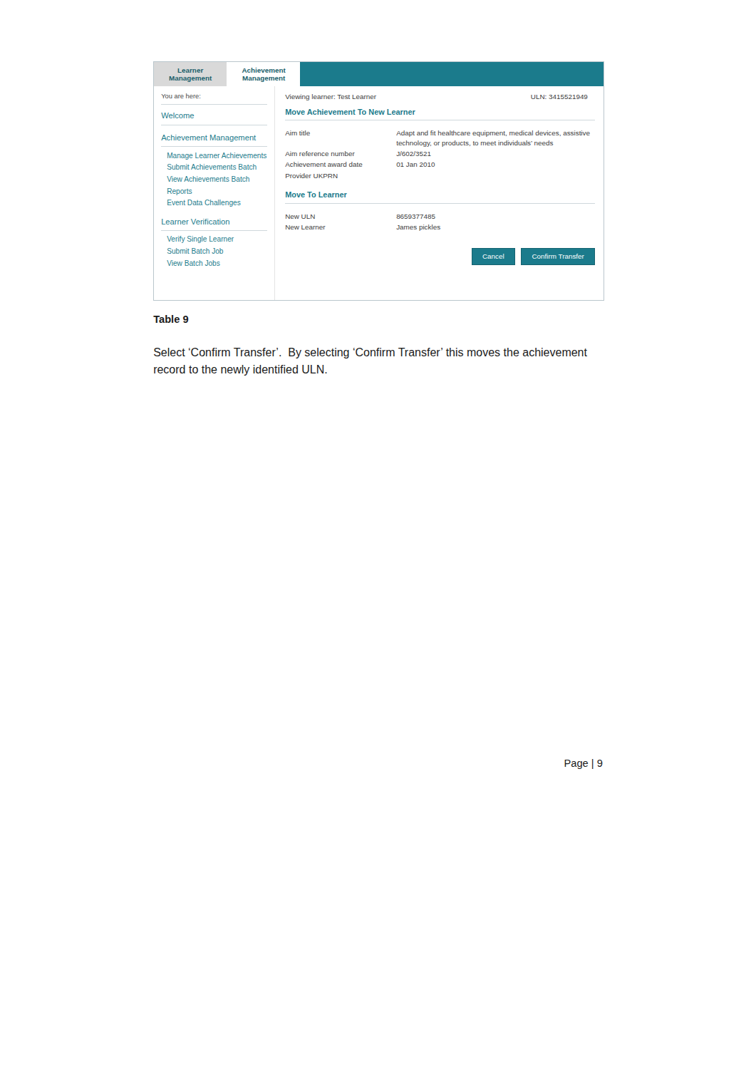Learner
Management
Achievement
Management
You are here:
Welcome
Achievement Management
Manage Learner Achievements
Submit Achievements Batch
View Achievements Batch
Reports
Event Data Challenges
Learner Verification
Verify Single Learner
Submit Batch Job
View Batch Jobs
Viewing learner: Test Learner ULN: 3415521949
Move Achievement To New Learner
| Aim title | Adapt and fit healthcare equipment, medical devices, assistive technology, or products, to meet individuals’ needs |
| Aim reference number | J/602/3521 |
| Achievement award date | 01 Jan 2010 |
| Provider UKPRN | |
Move To Learner
| New ULN | 8659377485 |
| New Learner | James pickles |
Cancel Confirm Transfer
Table 9
Select ‘Confirm Transfer’. By selecting ‘Confirm Transfer’ this moves the achievement record to the newly identified ULN.
Page | 9